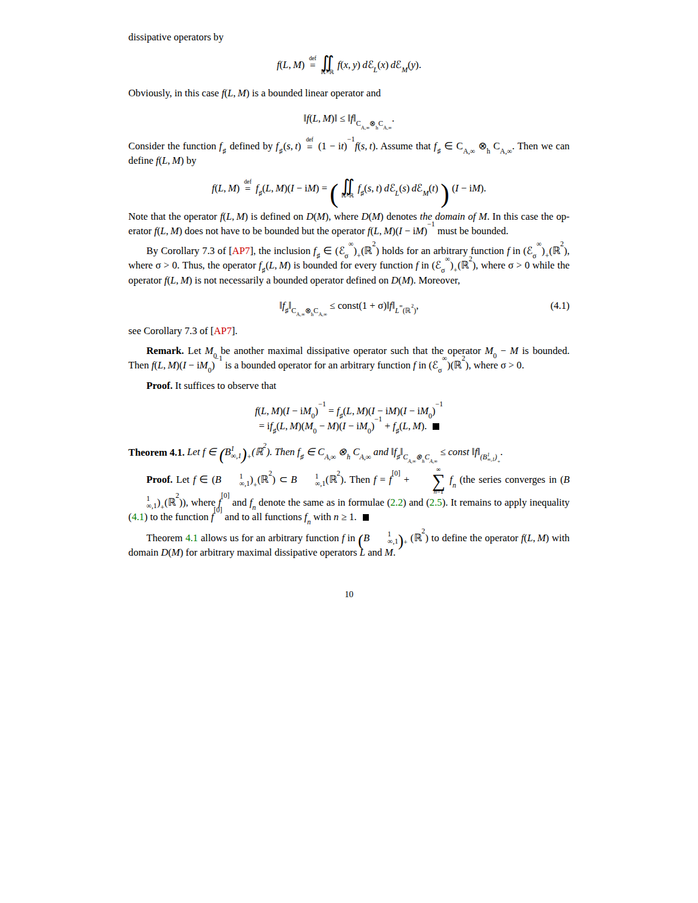dissipative operators by
f(L, M) def= ∬ℝ×ℝ f(x, y) d ℰL(x) d ℰM(y).
Obviously, in this case f(L, M) is a bounded linear operator and
‖f(L, M)‖ ≤ ‖f‖CA,∞⊗hCA,∞.
Consider the function f♯ defined by f♯(s, t) def= (1 − it)−1f(s, t). Assume that f♯ ∈ CA,∞ ⊗h CA,∞. Then we can define f(L, M) by
f(L, M) def= f♯(L, M)(I − iM) = ( ∬ℝ×ℝ f♯(s, t) d ℰL(s) d ℰM(t) ) (I − iM).
Note that the operator f(L, M) is defined on D(M), where D(M) denotes the domain of M. In this case the operator f(L, M) does not have to be bounded but the operator f(L, M)(I − iM)−1 must be bounded.
By Corollary 7.3 of [AP7], the inclusion f♯ ∈ (ℰσ∞)+(ℝ2) holds for an arbitrary function f in (ℰσ∞)+(ℝ2), where σ > 0. Thus, the operator f♯(L, M) is bounded for every function f in (ℰσ∞)+(ℝ2), where σ > 0 while the operator f(L, M) is not necessarily a bounded operator defined on D(M). Moreover,
‖f♯‖CA,∞⊗hCA,∞ ≤ const(1 + σ)‖f‖L∞(ℝ2),
(4.1)
see Corollary 7.3 of [AP7].
Remark. Let M0 be another maximal dissipative operator such that the operator M0 − M is bounded. Then f(L, M)(I − iM0)−1 is a bounded operator for an arbitrary function f in (ℰσ∞)(ℝ2), where σ > 0.
Proof. It suffices to observe that
f(L, M)(I − iM0)−1 = f♯(L, M)(I − iM)(I − iM0)−1
= if♯(L, M)(M0 − M)(I − iM0)−1 + f♯(L, M).
Theorem 4.1. Let f ∈ (B 1∞,1)+(ℝ2). Then f♯ ∈ CA,∞ ⊗h CA,∞ and ‖f♯‖CA,∞⊗hCA,∞ ≤ const ‖f‖(B 1∞,1)+.
Proof. Let f ∈ (B 1∞,1)+(ℝ2) ⊂ B 1∞,1(ℝ2). Then f = f[0] + ∞∑n=1 fn (the series converges in (B 1∞,1)+(ℝ2)), where f[0] and fn denote the same as in formulae (2.2) and (2.5). It remains to apply inequality (4.1) to the function f[0] and to all functions fn with n ≥ 1.
Theorem 4.1 allows us for an arbitrary function f in (B 1∞,1)+ (ℝ2) to define the operator f(L, M) with domain D(M) for arbitrary maximal dissipative operators L and M.
10